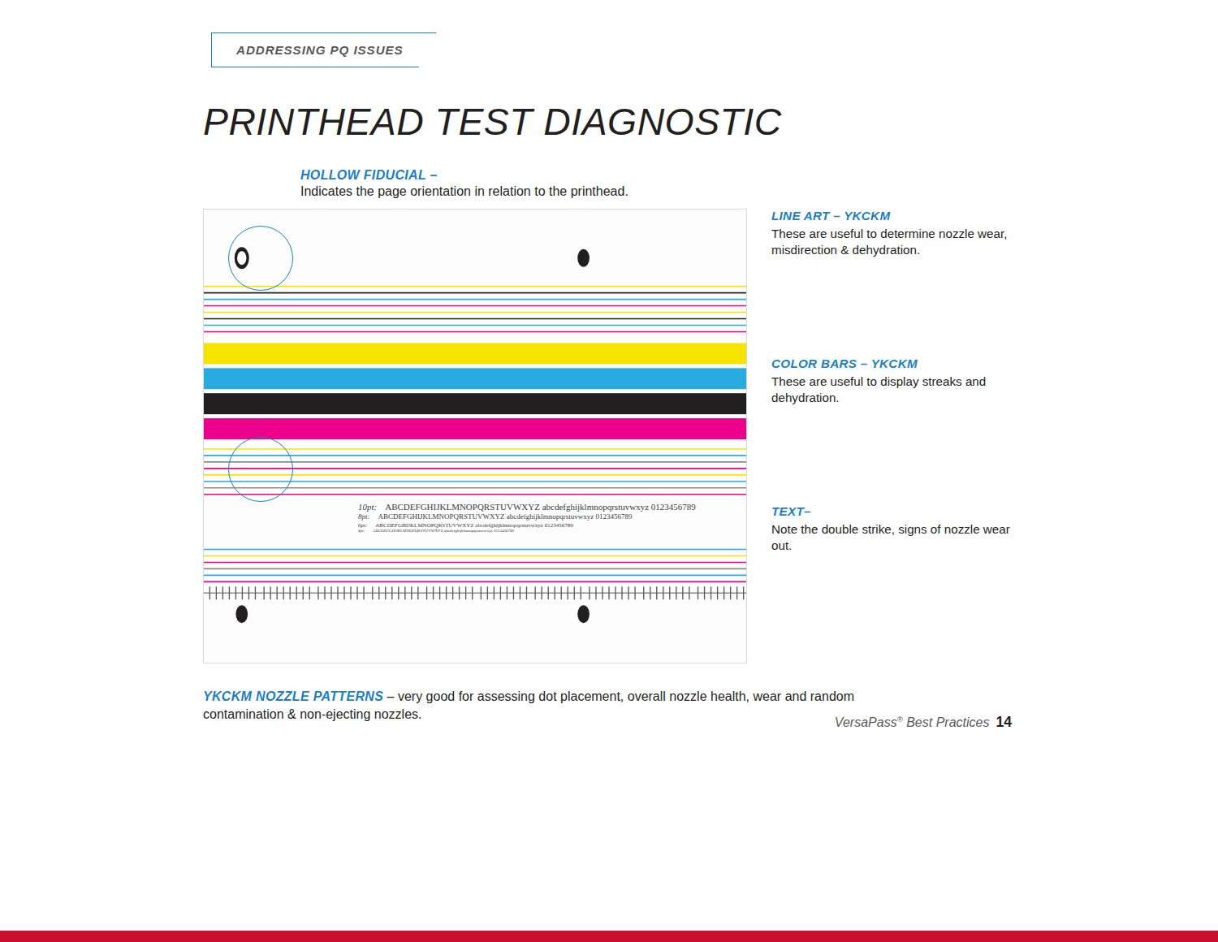ADDRESSING PQ ISSUES
PRINTHEAD TEST DIAGNOSTIC
HOLLOW FIDUCIAL –
Indicates the page orientation in relation to the printhead.
10pt: ABCDEFGHIJKLMNOPQRSTUVWXYZ abcdefghijklmnopqrstuvwxyz 0123456789
8pt: ABCDEFGHIJKLMNOPQRSTUVWXYZ abcdefghijklmnopqrstuvwxyz 0123456789
6pt: ABCDEFGHIJKLMNOPQRSTUVWXYZ abcdefghijklmnopqrstuvwxyz 0123456789
4pt: ABCDEFGHIJKLMNOPQRSTUVWXYZ abcdefghijklmnopqrstuvwxyz 0123456789
LINE ART – YKCKM
These are useful to determine nozzle wear, misdirection & dehydration.
COLOR BARS – YKCKM
These are useful to display streaks and dehydration.
TEXT–
Note the double strike, signs of nozzle wear out.
YKCKM NOZZLE PATTERNS – very good for assessing dot placement, overall nozzle health, wear and random contamination & non-ejecting nozzles.
VersaPass® Best Practices 14